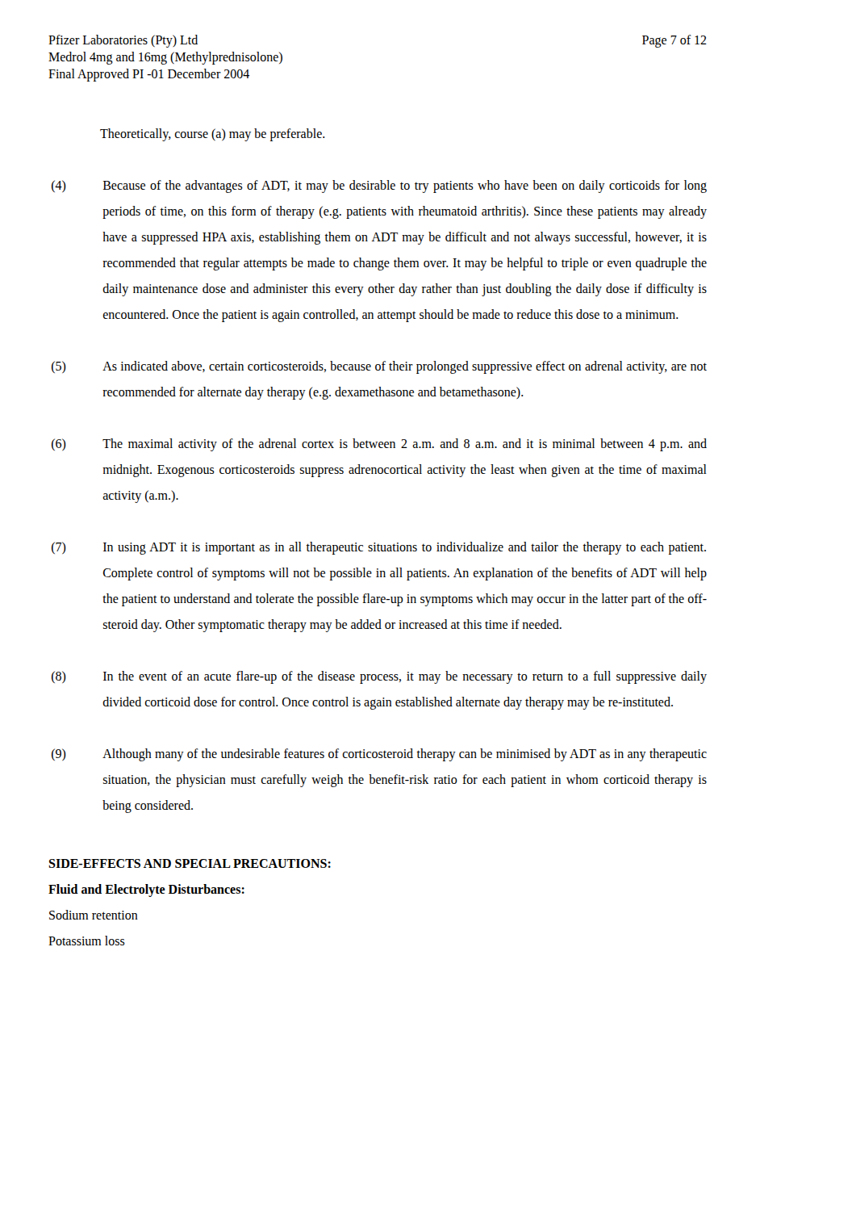Pfizer Laboratories (Pty) Ltd
Medrol 4mg and 16mg (Methylprednisolone)
Final Approved PI -01 December 2004
Page 7 of 12
Theoretically, course (a) may be preferable.
(4) Because of the advantages of ADT, it may be desirable to try patients who have been on daily corticoids for long periods of time, on this form of therapy (e.g. patients with rheumatoid arthritis). Since these patients may already have a suppressed HPA axis, establishing them on ADT may be difficult and not always successful, however, it is recommended that regular attempts be made to change them over. It may be helpful to triple or even quadruple the daily maintenance dose and administer this every other day rather than just doubling the daily dose if difficulty is encountered. Once the patient is again controlled, an attempt should be made to reduce this dose to a minimum.
(5) As indicated above, certain corticosteroids, because of their prolonged suppressive effect on adrenal activity, are not recommended for alternate day therapy (e.g. dexamethasone and betamethasone).
(6) The maximal activity of the adrenal cortex is between 2 a.m. and 8 a.m. and it is minimal between 4 p.m. and midnight. Exogenous corticosteroids suppress adrenocortical activity the least when given at the time of maximal activity (a.m.).
(7) In using ADT it is important as in all therapeutic situations to individualize and tailor the therapy to each patient. Complete control of symptoms will not be possible in all patients. An explanation of the benefits of ADT will help the patient to understand and tolerate the possible flare-up in symptoms which may occur in the latter part of the off-steroid day. Other symptomatic therapy may be added or increased at this time if needed.
(8) In the event of an acute flare-up of the disease process, it may be necessary to return to a full suppressive daily divided corticoid dose for control. Once control is again established alternate day therapy may be re-instituted.
(9) Although many of the undesirable features of corticosteroid therapy can be minimised by ADT as in any therapeutic situation, the physician must carefully weigh the benefit-risk ratio for each patient in whom corticoid therapy is being considered.
SIDE-EFFECTS AND SPECIAL PRECAUTIONS:
Fluid and Electrolyte Disturbances:
Sodium retention
Potassium loss